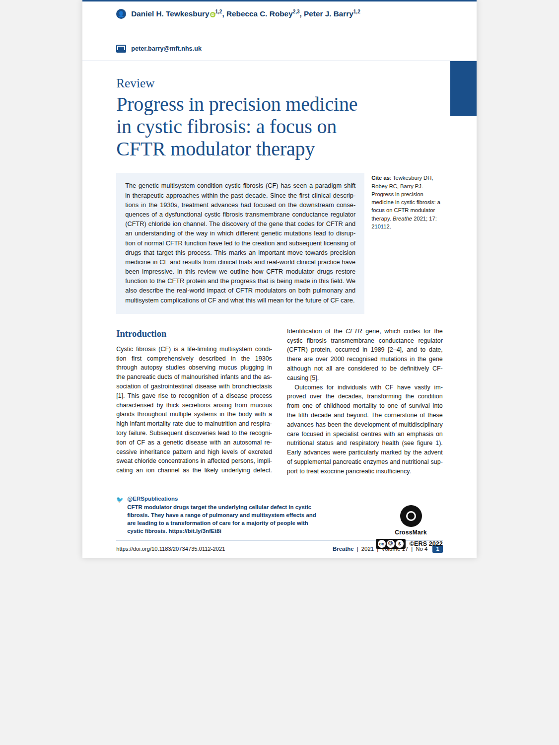👤
Daniel H. TewkesburyiD1,2, Rebecca C. Robey2,3, Peter J. Barry1,2
peter.barry@mft.nhs.uk
Review
Progress in precision medicine
in cystic fibrosis: a focus on
CFTR modulator therapy
The genetic multisystem condition cystic fibrosis (CF) has seen a paradigm shift in therapeutic approaches within the past decade. Since the first clinical descriptions in the 1930s, treatment advances had focused on the downstream consequences of a dysfunctional cystic fibrosis transmembrane conductance regulator (CFTR) chloride ion channel. The discovery of the gene that codes for CFTR and an understanding of the way in which different genetic mutations lead to disruption of normal CFTR function have led to the creation and subsequent licensing of drugs that target this process. This marks an important move towards precision medicine in CF and results from clinical trials and real-world clinical practice have been impressive. In this review we outline how CFTR modulator drugs restore function to the CFTR protein and the progress that is being made in this field. We also describe the real-world impact of CFTR modulators on both pulmonary and multisystem complications of CF and what this will mean for the future of CF care.
Cite as: Tewkesbury DH, Robey RC, Barry PJ. Progress in precision medicine in cystic fibrosis: a focus on CFTR modulator therapy. Breathe 2021; 17: 210112.
Introduction
Cystic fibrosis (CF) is a life-limiting multisystem condition first comprehensively described in the 1930s through autopsy studies observing mucus plugging in the pancreatic ducts of malnourished infants and the association of gastrointestinal disease with bronchiectasis [1]. This gave rise to recognition of a disease process characterised by thick secretions arising from mucous glands throughout multiple systems in the body with a high infant mortality rate due to malnutrition and respiratory failure. Subsequent discoveries lead to the recognition of CF as a genetic disease with an autosomal recessive inheritance pattern and high levels of excreted sweat chloride concentrations in affected persons, implicating an ion channel as the likely underlying defect. Identification of the CFTR gene, which codes for the cystic fibrosis transmembrane conductance regulator (CFTR) protein, occurred in 1989 [2–4], and to date, there are over 2000 recognised mutations in the gene although not all are considered to be definitively CF-causing [5].
Outcomes for individuals with CF have vastly improved over the decades, transforming the condition from one of childhood mortality to one of survival into the fifth decade and beyond. The cornerstone of these advances has been the development of multidisciplinary care focused in specialist centres with an emphasis on nutritional status and respiratory health (see figure 1). Early advances were particularly marked by the advent of supplemental pancreatic enzymes and nutritional support to treat exocrine pancreatic insufficiency.
🐦
@ERSpublications
CFTR modulator drugs target the underlying cellular defect in cystic fibrosis. They have a range of pulmonary and multisystem effects and are leading to a transformation of care for a majority of people with cystic fibrosis. https://bit.ly/3nfEt8i
CrossMark
cc
Ⓓ
$
©ERS 2022
https://doi.org/10.1183/20734735.0112-2021
Breathe | 2021 | Volume 17 | No 4 1